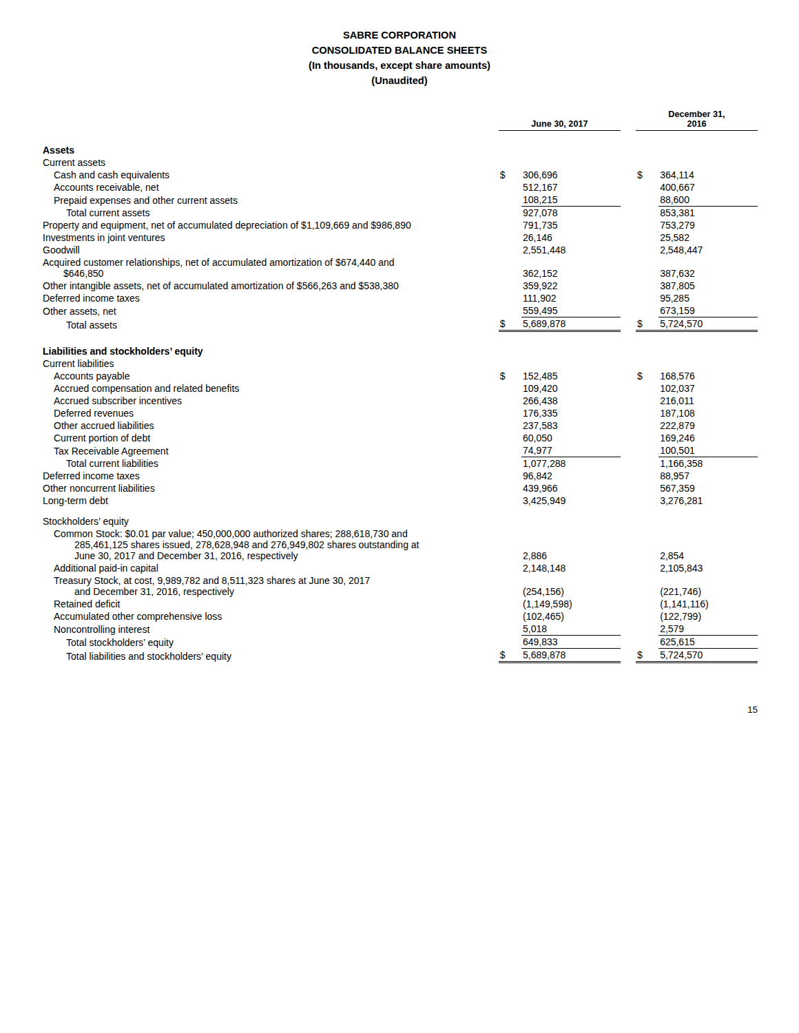SABRE CORPORATION
CONSOLIDATED BALANCE SHEETS
(In thousands, except share amounts)
(Unaudited)
| | | June 30, 2017 | | December 31, 2016 |
| Assets | | | | | | |
| Current assets | | | | | | |
| Cash and cash equivalents | | $ | 306,696 | | $ | 364,114 |
| Accounts receivable, net | | | 512,167 | | | 400,667 |
| Prepaid expenses and other current assets | | | 108,215 | | | 88,600 |
| Total current assets | | | 927,078 | | | 853,381 |
| Property and equipment, net of accumulated depreciation of $1,109,669 and $986,890 | | | 791,735 | | | 753,279 |
| Investments in joint ventures | | | 26,146 | | | 25,582 |
| Goodwill | | | 2,551,448 | | | 2,548,447 |
| Acquired customer relationships, net of accumulated amortization of $674,440 and $646,850 | | | 362,152 | | | 387,632 |
| Other intangible assets, net of accumulated amortization of $566,263 and $538,380 | | | 359,922 | | | 387,805 |
| Deferred income taxes | | | 111,902 | | | 95,285 |
| Other assets, net | | | 559,495 | | | 673,159 |
| Total assets | | $ | 5,689,878 | | $ | 5,724,570 |
| Liabilities and stockholders’ equity | | | | | | |
| Current liabilities | | | | | | |
| Accounts payable | | $ | 152,485 | | $ | 168,576 |
| Accrued compensation and related benefits | | | 109,420 | | | 102,037 |
| Accrued subscriber incentives | | | 266,438 | | | 216,011 |
| Deferred revenues | | | 176,335 | | | 187,108 |
| Other accrued liabilities | | | 237,583 | | | 222,879 |
| Current portion of debt | | | 60,050 | | | 169,246 |
| Tax Receivable Agreement | | | 74,977 | | | 100,501 |
| Total current liabilities | | | 1,077,288 | | | 1,166,358 |
| Deferred income taxes | | | 96,842 | | | 88,957 |
| Other noncurrent liabilities | | | 439,966 | | | 567,359 |
| Long-term debt | | | 3,425,949 | | | 3,276,281 |
| Stockholders’ equity | | | | | | |
| Common Stock: $0.01 par value; 450,000,000 authorized shares; 288,618,730 and 285,461,125 shares issued, 278,628,948 and 276,949,802 shares outstanding at June 30, 2017 and December 31, 2016, respectively | | | 2,886 | | | 2,854 |
| Additional paid-in capital | | | 2,148,148 | | | 2,105,843 |
| Treasury Stock, at cost, 9,989,782 and 8,511,323 shares at June 30, 2017 and December 31, 2016, respectively | | | (254,156) | | | (221,746) |
| Retained deficit | | | (1,149,598) | | | (1,141,116) |
| Accumulated other comprehensive loss | | | (102,465) | | | (122,799) |
| Noncontrolling interest | | | 5,018 | | | 2,579 |
| Total stockholders’ equity | | | 649,833 | | | 625,615 |
| Total liabilities and stockholders’ equity | | $ | 5,689,878 | | $ | 5,724,570 |
15